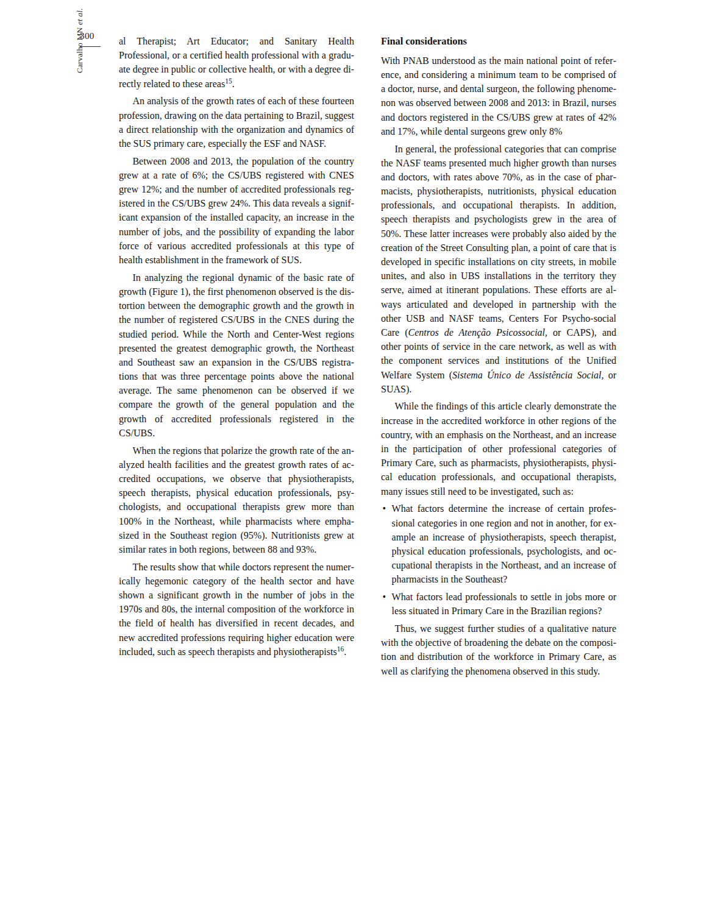300
Carvalho MN et al.
al Therapist; Art Educator; and Sanitary Health Professional, or a certified health professional with a graduate degree in public or collective health, or with a degree directly related to these areas15.
An analysis of the growth rates of each of these fourteen profession, drawing on the data pertaining to Brazil, suggest a direct relationship with the organization and dynamics of the SUS primary care, especially the ESF and NASF.
Between 2008 and 2013, the population of the country grew at a rate of 6%; the CS/UBS registered with CNES grew 12%; and the number of accredited professionals registered in the CS/UBS grew 24%. This data reveals a significant expansion of the installed capacity, an increase in the number of jobs, and the possibility of expanding the labor force of various accredited professionals at this type of health establishment in the framework of SUS.
In analyzing the regional dynamic of the basic rate of growth (Figure 1), the first phenomenon observed is the distortion between the demographic growth and the growth in the number of registered CS/UBS in the CNES during the studied period. While the North and Center-West regions presented the greatest demographic growth, the Northeast and Southeast saw an expansion in the CS/UBS registrations that was three percentage points above the national average. The same phenomenon can be observed if we compare the growth of the general population and the growth of accredited professionals registered in the CS/UBS.
When the regions that polarize the growth rate of the analyzed health facilities and the greatest growth rates of accredited occupations, we observe that physiotherapists, speech therapists, physical education professionals, psychologists, and occupational therapists grew more than 100% in the Northeast, while pharmacists where emphasized in the Southeast region (95%). Nutritionists grew at similar rates in both regions, between 88 and 93%.
The results show that while doctors represent the numerically hegemonic category of the health sector and have shown a significant growth in the number of jobs in the 1970s and 80s, the internal composition of the workforce in the field of health has diversified in recent decades, and new accredited professions requiring higher education were included, such as speech therapists and physiotherapists16.
Final considerations
With PNAB understood as the main national point of reference, and considering a minimum team to be comprised of a doctor, nurse, and dental surgeon, the following phenomenon was observed between 2008 and 2013: in Brazil, nurses and doctors registered in the CS/UBS grew at rates of 42% and 17%, while dental surgeons grew only 8%
In general, the professional categories that can comprise the NASF teams presented much higher growth than nurses and doctors, with rates above 70%, as in the case of pharmacists, physiotherapists, nutritionists, physical education professionals, and occupational therapists. In addition, speech therapists and psychologists grew in the area of 50%. These latter increases were probably also aided by the creation of the Street Consulting plan, a point of care that is developed in specific installations on city streets, in mobile unites, and also in UBS installations in the territory they serve, aimed at itinerant populations. These efforts are always articulated and developed in partnership with the other USB and NASF teams, Centers For Psycho-social Care (Centros de Atenção Psicossocial, or CAPS), and other points of service in the care network, as well as with the component services and institutions of the Unified Welfare System (Sistema Único de Assistência Social, or SUAS).
While the findings of this article clearly demonstrate the increase in the accredited workforce in other regions of the country, with an emphasis on the Northeast, and an increase in the participation of other professional categories of Primary Care, such as pharmacists, physiotherapists, physical education professionals, and occupational therapists, many issues still need to be investigated, such as:
What factors determine the increase of certain professional categories in one region and not in another, for example an increase of physiotherapists, speech therapist, physical education professionals, psychologists, and occupational therapists in the Northeast, and an increase of pharmacists in the Southeast?
What factors lead professionals to settle in jobs more or less situated in Primary Care in the Brazilian regions?
Thus, we suggest further studies of a qualitative nature with the objective of broadening the debate on the composition and distribution of the workforce in Primary Care, as well as clarifying the phenomena observed in this study.